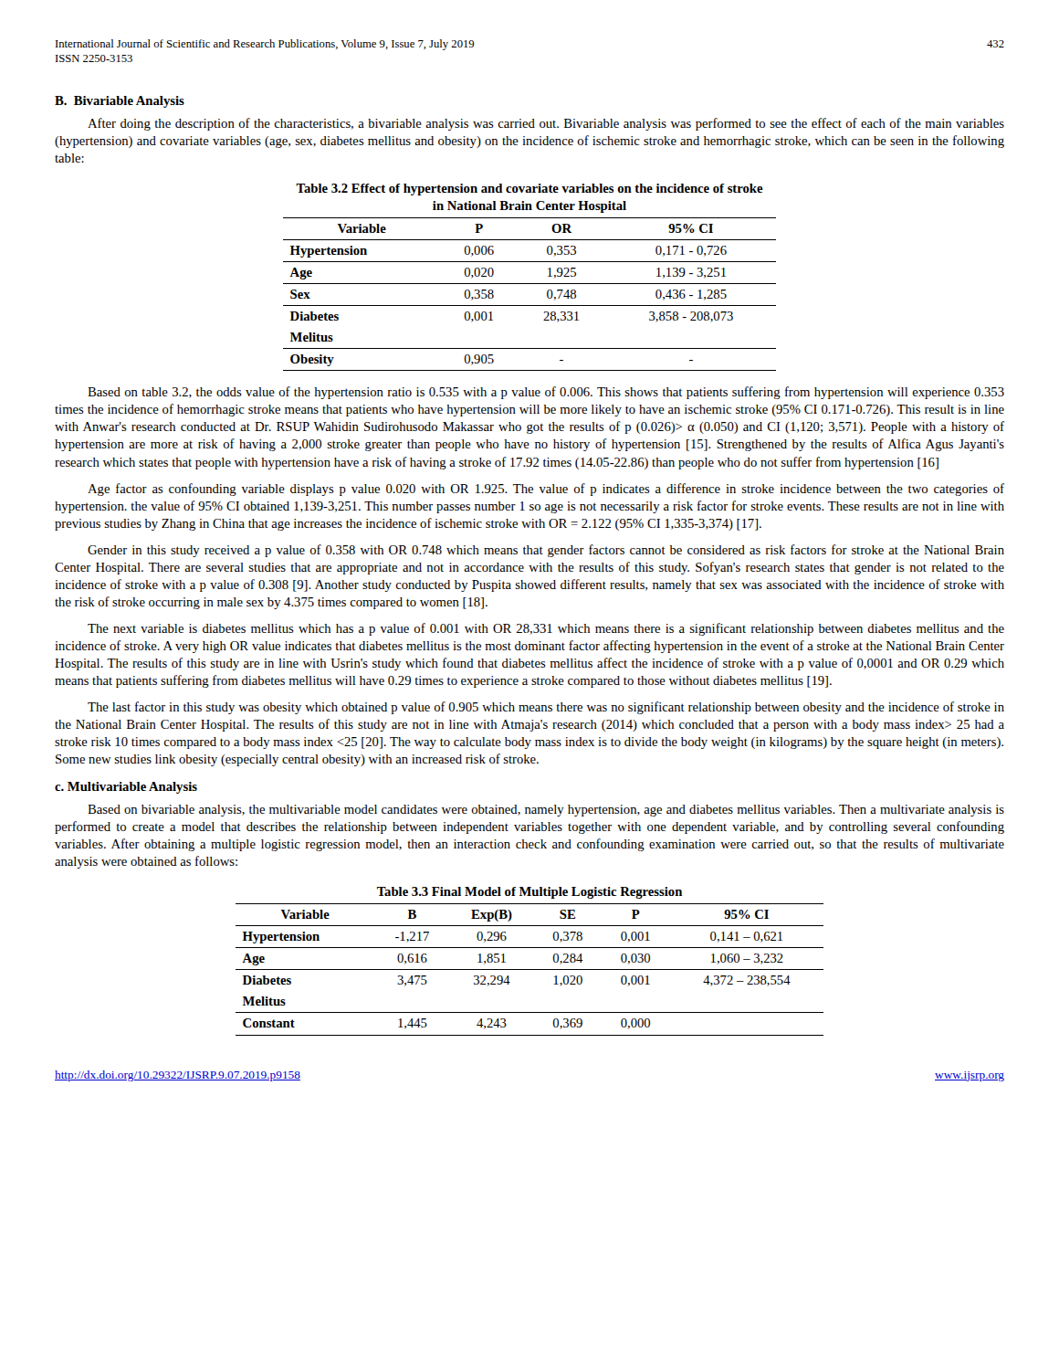International Journal of Scientific and Research Publications, Volume 9, Issue 7, July 2019 ISSN 2250-3153 432
B. Bivariable Analysis
After doing the description of the characteristics, a bivariable analysis was carried out. Bivariable analysis was performed to see the effect of each of the main variables (hypertension) and covariate variables (age, sex, diabetes mellitus and obesity) on the incidence of ischemic stroke and hemorrhagic stroke, which can be seen in the following table:
Table 3.2 Effect of hypertension and covariate variables on the incidence of stroke
in National Brain Center Hospital
| Variable | P | OR | 95% CI |
| --- | --- | --- | --- |
| Hypertension | 0,006 | 0,353 | 0,171 - 0,726 |
| Age | 0,020 | 1,925 | 1,139 - 3,251 |
| Sex | 0,358 | 0,748 | 0,436 - 1,285 |
| Diabetes | 0,001 | 28,331 | 3,858 - 208,073 |
| Melitus | | | |
| Obesity | 0,905 | - | - |
Based on table 3.2, the odds value of the hypertension ratio is 0.535 with a p value of 0.006. This shows that patients suffering from hypertension will experience 0.353 times the incidence of hemorrhagic stroke means that patients who have hypertension will be more likely to have an ischemic stroke (95% CI 0.171-0.726). This result is in line with Anwar's research conducted at Dr. RSUP Wahidin Sudirohusodo Makassar who got the results of p (0.026)> α (0.050) and CI (1,120; 3,571). People with a history of hypertension are more at risk of having a 2,000 stroke greater than people who have no history of hypertension [15]. Strengthened by the results of Alfica Agus Jayanti's research which states that people with hypertension have a risk of having a stroke of 17.92 times (14.05-22.86) than people who do not suffer from hypertension [16]
Age factor as confounding variable displays p value 0.020 with OR 1.925. The value of p indicates a difference in stroke incidence between the two categories of hypertension. the value of 95% CI obtained 1,139-3,251. This number passes number 1 so age is not necessarily a risk factor for stroke events. These results are not in line with previous studies by Zhang in China that age increases the incidence of ischemic stroke with OR = 2.122 (95% CI 1,335-3,374) [17].
Gender in this study received a p value of 0.358 with OR 0.748 which means that gender factors cannot be considered as risk factors for stroke at the National Brain Center Hospital. There are several studies that are appropriate and not in accordance with the results of this study. Sofyan's research states that gender is not related to the incidence of stroke with a p value of 0.308 [9]. Another study conducted by Puspita showed different results, namely that sex was associated with the incidence of stroke with the risk of stroke occurring in male sex by 4.375 times compared to women [18].
The next variable is diabetes mellitus which has a p value of 0.001 with OR 28,331 which means there is a significant relationship between diabetes mellitus and the incidence of stroke. A very high OR value indicates that diabetes mellitus is the most dominant factor affecting hypertension in the event of a stroke at the National Brain Center Hospital. The results of this study are in line with Usrin's study which found that diabetes mellitus affect the incidence of stroke with a p value of 0,0001 and OR 0.29 which means that patients suffering from diabetes mellitus will have 0.29 times to experience a stroke compared to those without diabetes mellitus [19].
The last factor in this study was obesity which obtained p value of 0.905 which means there was no significant relationship between obesity and the incidence of stroke in the National Brain Center Hospital. The results of this study are not in line with Atmaja's research (2014) which concluded that a person with a body mass index> 25 had a stroke risk 10 times compared to a body mass index <25 [20]. The way to calculate body mass index is to divide the body weight (in kilograms) by the square height (in meters). Some new studies link obesity (especially central obesity) with an increased risk of stroke.
c. Multivariable Analysis
Based on bivariable analysis, the multivariable model candidates were obtained, namely hypertension, age and diabetes mellitus variables. Then a multivariate analysis is performed to create a model that describes the relationship between independent variables together with one dependent variable, and by controlling several confounding variables. After obtaining a multiple logistic regression model, then an interaction check and confounding examination were carried out, so that the results of multivariate analysis were obtained as follows:
Table 3.3 Final Model of Multiple Logistic Regression
| Variable | B | Exp(B) | SE | P | 95% CI |
| --- | --- | --- | --- | --- | --- |
| Hypertension | -1,217 | 0,296 | 0,378 | 0,001 | 0,141 – 0,621 |
| Age | 0,616 | 1,851 | 0,284 | 0,030 | 1,060 – 3,232 |
| Diabetes | 3,475 | 32,294 | 1,020 | 0,001 | 4,372 – 238,554 |
| Melitus | | | | | |
| Constant | 1,445 | 4,243 | 0,369 | 0,000 | |
http://dx.doi.org/10.29322/IJSRP.9.07.2019.p9158
www.ijsrp.org